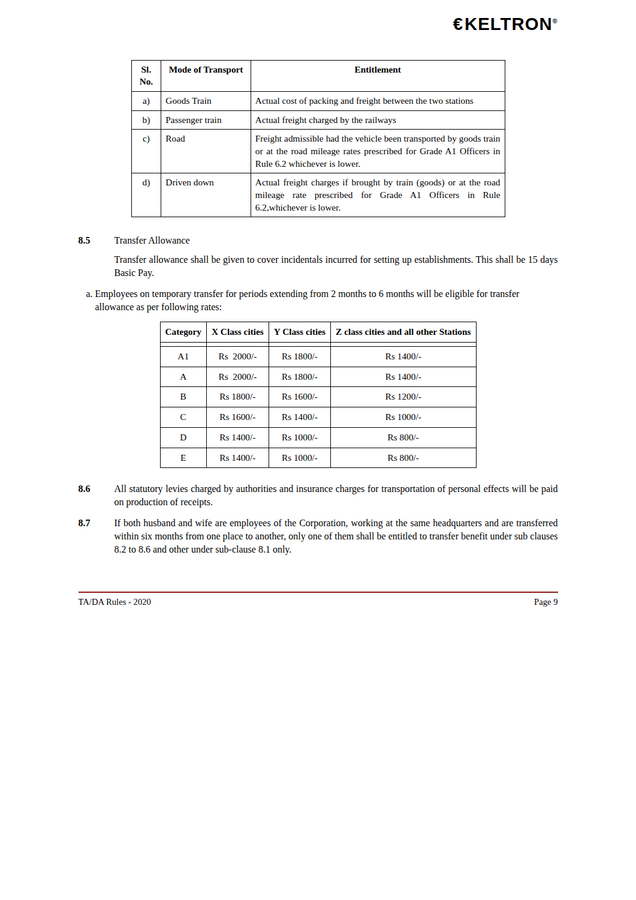€KELTRON®
| Sl. No. | Mode of Transport | Entitlement |
| --- | --- | --- |
| a) | Goods Train | Actual cost of packing and freight between the two stations |
| b) | Passenger train | Actual freight charged by the railways |
| c) | Road | Freight admissible had the vehicle been transported by goods train or at the road mileage rates prescribed for Grade A1 Officers in Rule 6.2 whichever is lower. |
| d) | Driven down | Actual freight charges if brought by train (goods) or at the road mileage rate prescribed for Grade A1 Officers in Rule 6.2,whichever is lower. |
8.5
Transfer Allowance
Transfer allowance shall be given to cover incidentals incurred for setting up establishments. This shall be 15 days Basic Pay.
Employees on temporary transfer for periods extending from 2 months to 6 months will be eligible for transfer allowance as per following rates:
| Category | X Class cities | Y Class cities | Z class cities and all other Stations |
| --- | --- | --- | --- |
| A1 | Rs 2000/- | Rs 1800/- | Rs 1400/- |
| A | Rs 2000/- | Rs 1800/- | Rs 1400/- |
| B | Rs 1800/- | Rs 1600/- | Rs 1200/- |
| C | Rs 1600/- | Rs 1400/- | Rs 1000/- |
| D | Rs 1400/- | Rs 1000/- | Rs 800/- |
| E | Rs 1400/- | Rs 1000/- | Rs 800/- |
8.6
All statutory levies charged by authorities and insurance charges for transportation of personal effects will be paid on production of receipts.
8.7
If both husband and wife are employees of the Corporation, working at the same headquarters and are transferred within six months from one place to another, only one of them shall be entitled to transfer benefit under sub clauses 8.2 to 8.6 and other under sub-clause 8.1 only.
TA/DA Rules - 2020 Page 9